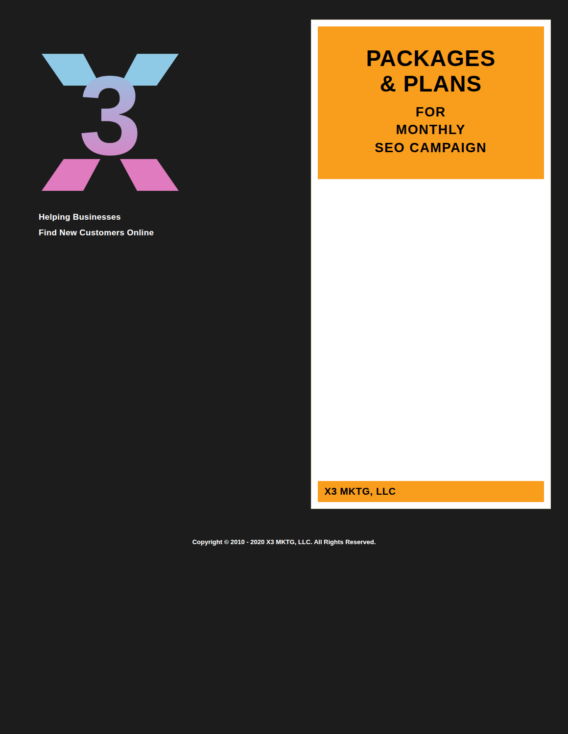3
Helping Businesses
Find New Customers Online
PACKAGES
& PLANS
FOR
MONTHLY
SEO CAMPAIGN
X3 MKTG, LLC
Copyright © 2010 - 2020 X3 MKTG, LLC. All Rights Reserved.